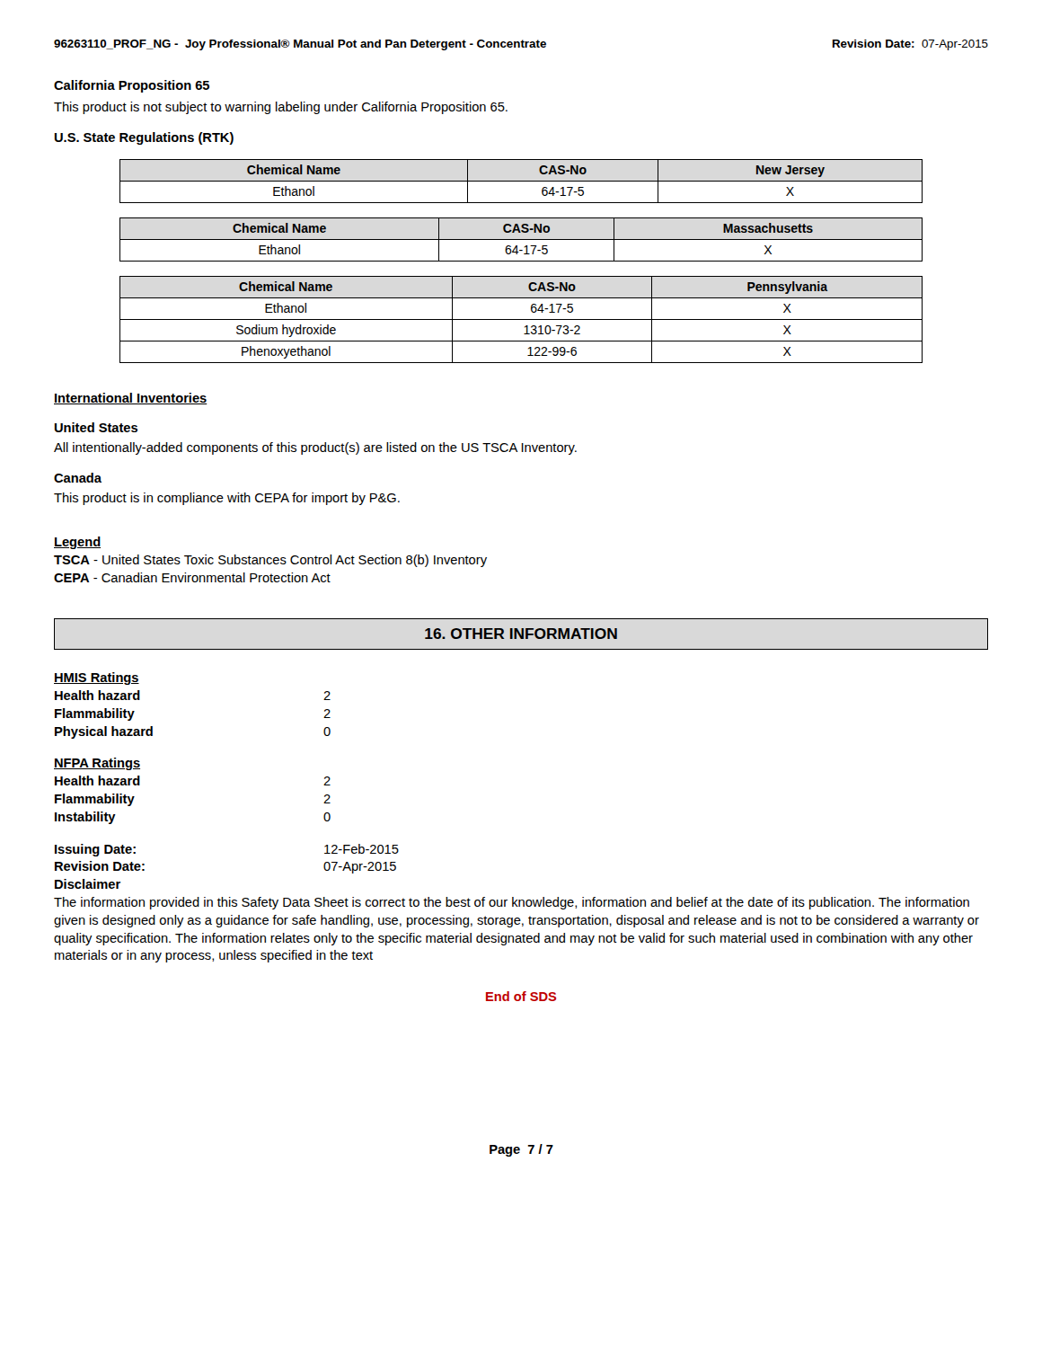96263110_PROF_NG - Joy Professional® Manual Pot and Pan Detergent - Concentrate
Revision Date: 07-Apr-2015
California Proposition 65
This product is not subject to warning labeling under California Proposition 65.
U.S. State Regulations (RTK)
| Chemical Name | CAS-No | New Jersey |
| --- | --- | --- |
| Ethanol | 64-17-5 | X |
| Chemical Name | CAS-No | Massachusetts |
| --- | --- | --- |
| Ethanol | 64-17-5 | X |
| Chemical Name | CAS-No | Pennsylvania |
| --- | --- | --- |
| Ethanol | 64-17-5 | X |
| Sodium hydroxide | 1310-73-2 | X |
| Phenoxyethanol | 122-99-6 | X |
International Inventories
United States
All intentionally-added components of this product(s) are listed on the US TSCA Inventory.
Canada
This product is in compliance with CEPA for import by P&G.
Legend
TSCA - United States Toxic Substances Control Act Section 8(b) Inventory
CEPA - Canadian Environmental Protection Act
16. OTHER INFORMATION
| HMIS Ratings | |
| Health hazard | 2 |
| Flammability | 2 |
| Physical hazard | 0 |
| NFPA Ratings | |
| Health hazard | 2 |
| Flammability | 2 |
| Instability | 0 |
| Issuing Date: | 12-Feb-2015 |
| Revision Date: | 07-Apr-2015 |
Disclaimer
The information provided in this Safety Data Sheet is correct to the best of our knowledge, information and belief at the date of its publication. The information given is designed only as a guidance for safe handling, use, processing, storage, transportation, disposal and release and is not to be considered a warranty or quality specification. The information relates only to the specific material designated and may not be valid for such material used in combination with any other materials or in any process, unless specified in the text
End of SDS
Page 7 / 7